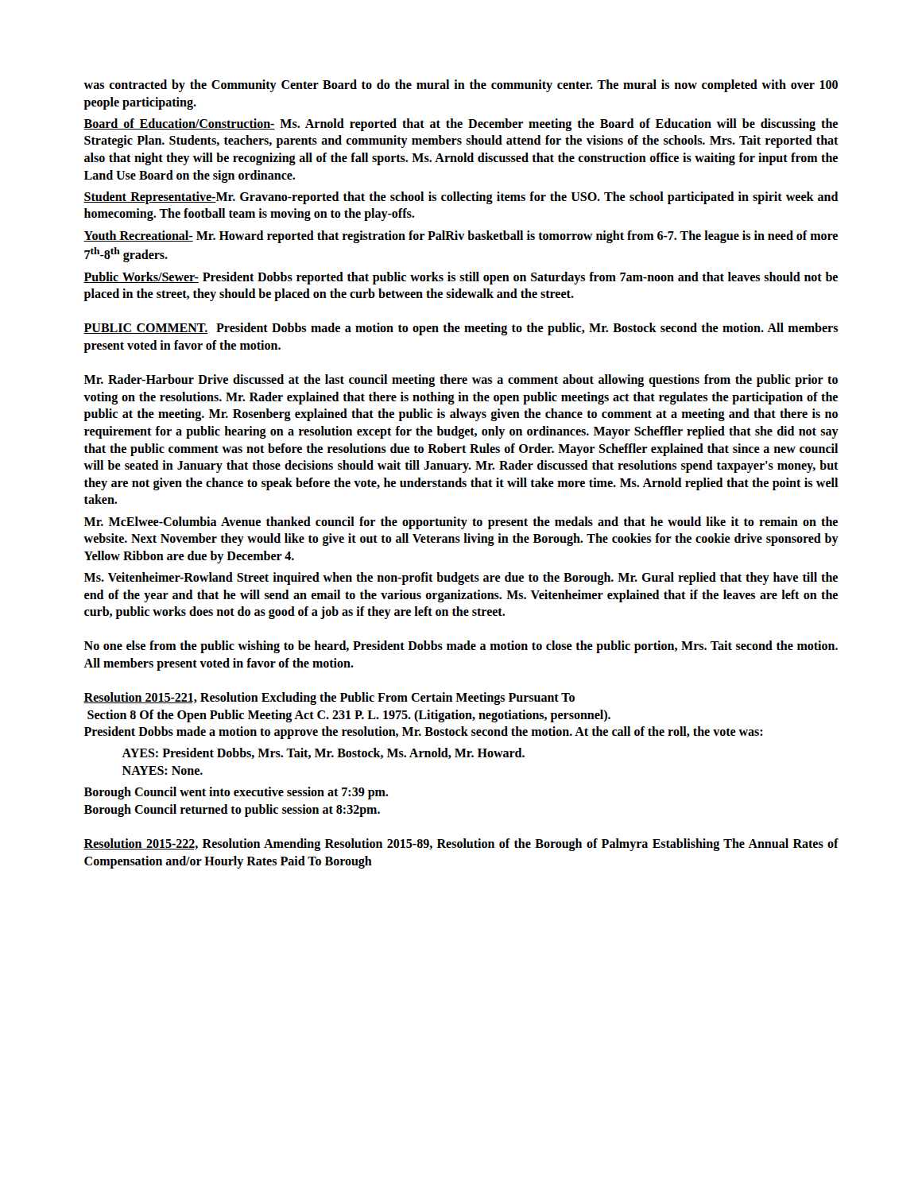was contracted by the Community Center Board to do the mural in the community center. The mural is now completed with over 100 people participating.
Board of Education/Construction- Ms. Arnold reported that at the December meeting the Board of Education will be discussing the Strategic Plan. Students, teachers, parents and community members should attend for the visions of the schools. Mrs. Tait reported that also that night they will be recognizing all of the fall sports. Ms. Arnold discussed that the construction office is waiting for input from the Land Use Board on the sign ordinance.
Student Representative-Mr. Gravano-reported that the school is collecting items for the USO. The school participated in spirit week and homecoming. The football team is moving on to the play-offs.
Youth Recreational- Mr. Howard reported that registration for PalRiv basketball is tomorrow night from 6-7. The league is in need of more 7th-8th graders.
Public Works/Sewer- President Dobbs reported that public works is still open on Saturdays from 7am-noon and that leaves should not be placed in the street, they should be placed on the curb between the sidewalk and the street.
PUBLIC COMMENT. President Dobbs made a motion to open the meeting to the public, Mr. Bostock second the motion. All members present voted in favor of the motion.
Mr. Rader-Harbour Drive discussed at the last council meeting there was a comment about allowing questions from the public prior to voting on the resolutions. Mr. Rader explained that there is nothing in the open public meetings act that regulates the participation of the public at the meeting. Mr. Rosenberg explained that the public is always given the chance to comment at a meeting and that there is no requirement for a public hearing on a resolution except for the budget, only on ordinances. Mayor Scheffler replied that she did not say that the public comment was not before the resolutions due to Robert Rules of Order. Mayor Scheffler explained that since a new council will be seated in January that those decisions should wait till January. Mr. Rader discussed that resolutions spend taxpayer's money, but they are not given the chance to speak before the vote, he understands that it will take more time. Ms. Arnold replied that the point is well taken.
Mr. McElwee-Columbia Avenue thanked council for the opportunity to present the medals and that he would like it to remain on the website. Next November they would like to give it out to all Veterans living in the Borough. The cookies for the cookie drive sponsored by Yellow Ribbon are due by December 4.
Ms. Veitenheimer-Rowland Street inquired when the non-profit budgets are due to the Borough. Mr. Gural replied that they have till the end of the year and that he will send an email to the various organizations. Ms. Veitenheimer explained that if the leaves are left on the curb, public works does not do as good of a job as if they are left on the street.
No one else from the public wishing to be heard, President Dobbs made a motion to close the public portion, Mrs. Tait second the motion. All members present voted in favor of the motion.
Resolution 2015-221, Resolution Excluding the Public From Certain Meetings Pursuant To
Section 8 Of the Open Public Meeting Act C. 231 P. L. 1975. (Litigation, negotiations, personnel).
President Dobbs made a motion to approve the resolution, Mr. Bostock second the motion. At the call of the roll, the vote was:
AYES: President Dobbs, Mrs. Tait, Mr. Bostock, Ms. Arnold, Mr. Howard.
NAYES: None.
Borough Council went into executive session at 7:39 pm.
Borough Council returned to public session at 8:32pm.
Resolution 2015-222, Resolution Amending Resolution 2015-89, Resolution of the Borough of Palmyra Establishing The Annual Rates of Compensation and/or Hourly Rates Paid To Borough